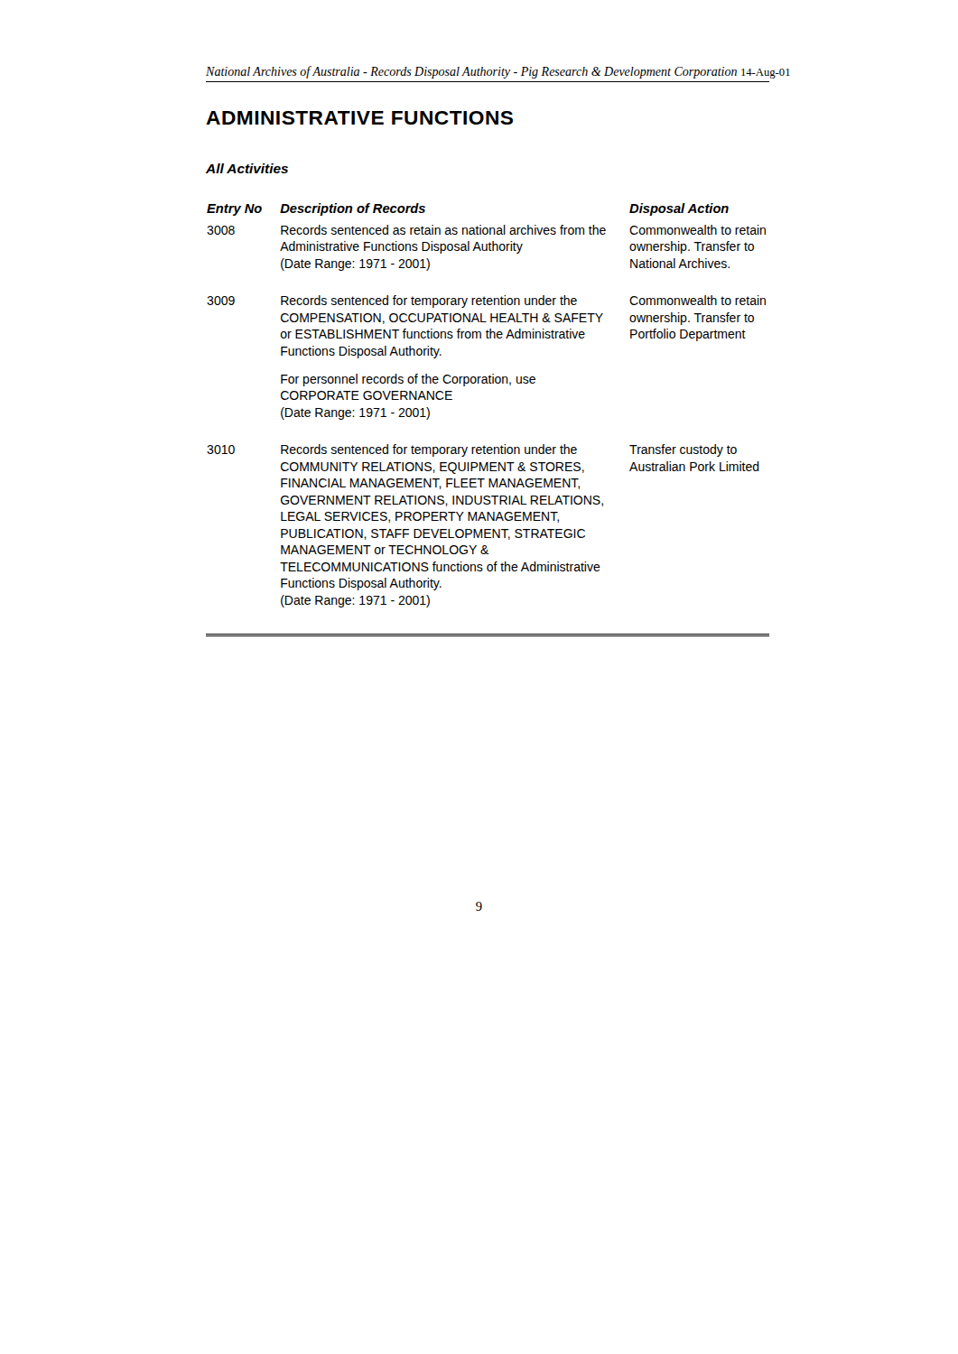National Archives of Australia - Records Disposal Authority - Pig Research & Development Corporation 14-Aug-01
ADMINISTRATIVE FUNCTIONS
All Activities
| Entry No | Description of Records | Disposal Action |
| --- | --- | --- |
| 3008 | Records sentenced as retain as national archives from the Administrative Functions Disposal Authority (Date Range: 1971 - 2001) | Commonwealth to retain ownership. Transfer to National Archives. |
| 3009 | Records sentenced for temporary retention under the COMPENSATION, OCCUPATIONAL HEALTH & SAFETY or ESTABLISHMENT functions from the Administrative Functions Disposal Authority. For personnel records of the Corporation, use CORPORATE GOVERNANCE (Date Range: 1971 - 2001) | Commonwealth to retain ownership. Transfer to Portfolio Department |
| 3010 | Records sentenced for temporary retention under the COMMUNITY RELATIONS, EQUIPMENT & STORES, FINANCIAL MANAGEMENT, FLEET MANAGEMENT, GOVERNMENT RELATIONS, INDUSTRIAL RELATIONS, LEGAL SERVICES, PROPERTY MANAGEMENT, PUBLICATION, STAFF DEVELOPMENT, STRATEGIC MANAGEMENT or TECHNOLOGY & TELECOMMUNICATIONS functions of the Administrative Functions Disposal Authority. (Date Range: 1971 - 2001) | Transfer custody to Australian Pork Limited |
9